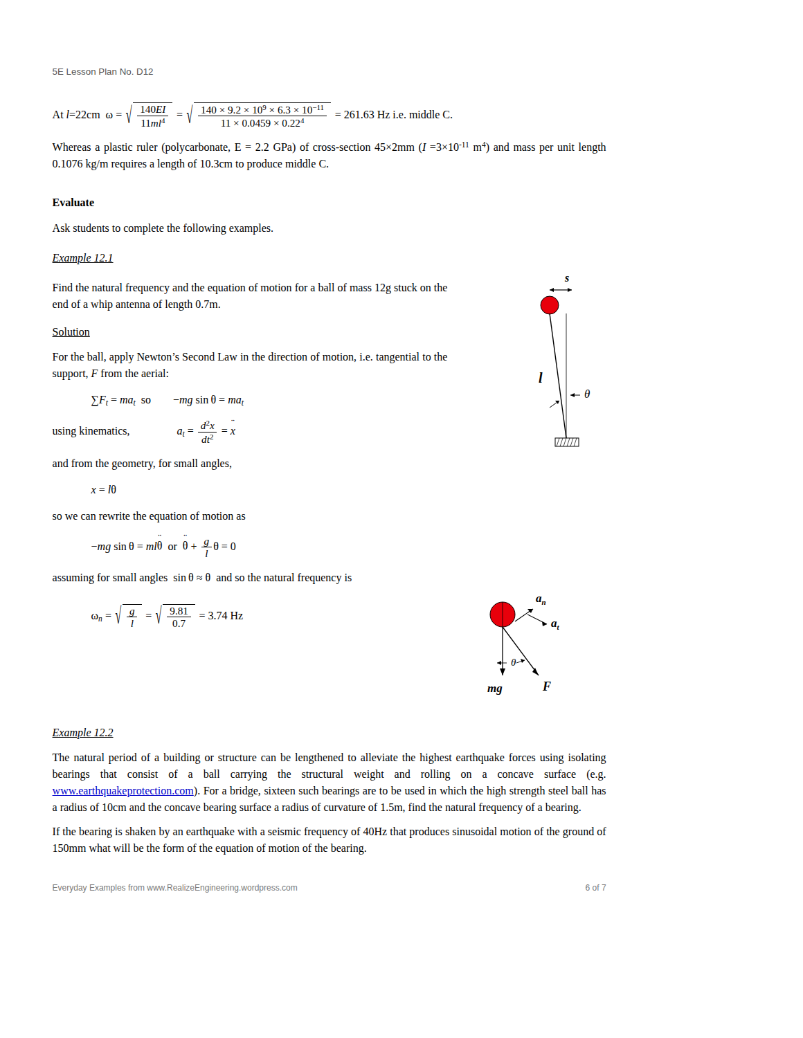5E Lesson Plan No. D12
At l=22cm ω = 140EI 11ml4 = 140 × 9.2 × 109 × 6.3 × 10−1111 × 0.0459 × 0.224 = 261.63 Hz i.e. middle C.
Whereas a plastic ruler (polycarbonate, E = 2.2 GPa) of cross-section 45×2mm (I =3×10-11 m4) and mass per unit length 0.1076 kg/m requires a length of 10.3cm to produce middle C.
Evaluate
Ask students to complete the following examples.
Example 12.1
Find the natural frequency and the equation of motion for a ball of mass 12g stuck on the end of a whip antenna of length 0.7m.
Solution
For the ball, apply Newton’s Second Law in the direction of motion, i.e. tangential to the support, F from the aerial:
∑Ft = mat so −mg sin θ = mat
using kinematics, at = d2x dt2 = x
and from the geometry, for small angles,
x = lθ
so we can rewrite the equation of motion as
−mg sin θ = ml θ or θ + glθ = 0
assuming for small angles sin θ ≈ θ and so the natural frequency is
s l θ
ωn = gl = 9.810.7 = 3.74 Hz
an at mg F θ
Example 12.2
The natural period of a building or structure can be lengthened to alleviate the highest earthquake forces using isolating bearings that consist of a ball carrying the structural weight and rolling on a concave surface (e.g. www.earthquakeprotection.com). For a bridge, sixteen such bearings are to be used in which the high strength steel ball has a radius of 10cm and the concave bearing surface a radius of curvature of 1.5m, find the natural frequency of a bearing.
If the bearing is shaken by an earthquake with a seismic frequency of 40Hz that produces sinusoidal motion of the ground of 150mm what will be the form of the equation of motion of the bearing.
Everyday Examples from www.RealizeEngineering.wordpress.com 6 of 7